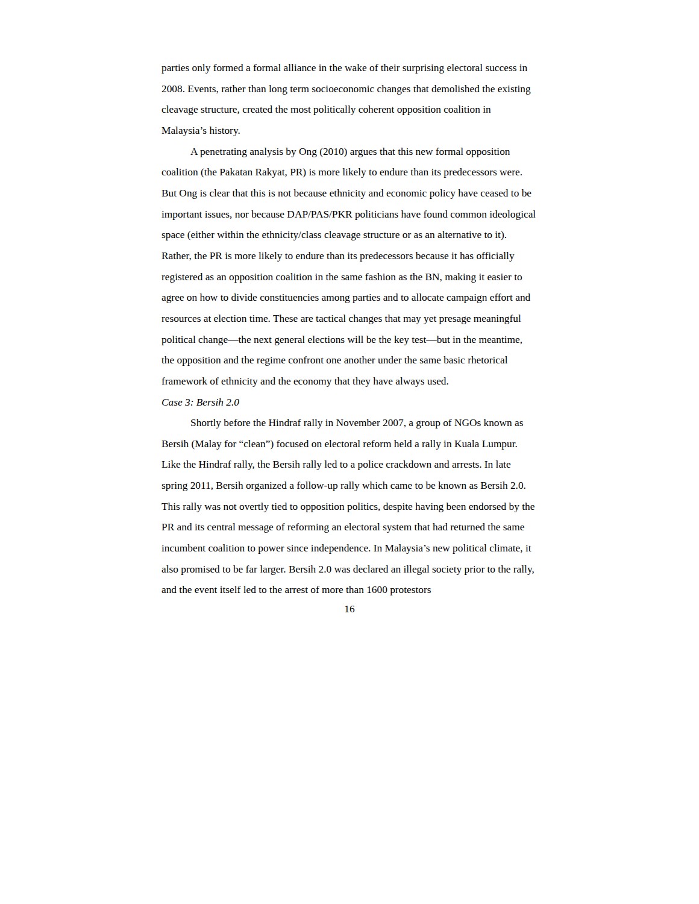parties only formed a formal alliance in the wake of their surprising electoral success in 2008. Events, rather than long term socioeconomic changes that demolished the existing cleavage structure, created the most politically coherent opposition coalition in Malaysia’s history.
A penetrating analysis by Ong (2010) argues that this new formal opposition coalition (the Pakatan Rakyat, PR) is more likely to endure than its predecessors were. But Ong is clear that this is not because ethnicity and economic policy have ceased to be important issues, nor because DAP/PAS/PKR politicians have found common ideological space (either within the ethnicity/class cleavage structure or as an alternative to it). Rather, the PR is more likely to endure than its predecessors because it has officially registered as an opposition coalition in the same fashion as the BN, making it easier to agree on how to divide constituencies among parties and to allocate campaign effort and resources at election time. These are tactical changes that may yet presage meaningful political change—the next general elections will be the key test—but in the meantime, the opposition and the regime confront one another under the same basic rhetorical framework of ethnicity and the economy that they have always used.
Case 3: Bersih 2.0
Shortly before the Hindraf rally in November 2007, a group of NGOs known as Bersih (Malay for “clean”) focused on electoral reform held a rally in Kuala Lumpur. Like the Hindraf rally, the Bersih rally led to a police crackdown and arrests. In late spring 2011, Bersih organized a follow-up rally which came to be known as Bersih 2.0. This rally was not overtly tied to opposition politics, despite having been endorsed by the PR and its central message of reforming an electoral system that had returned the same incumbent coalition to power since independence. In Malaysia’s new political climate, it also promised to be far larger. Bersih 2.0 was declared an illegal society prior to the rally, and the event itself led to the arrest of more than 1600 protestors
16